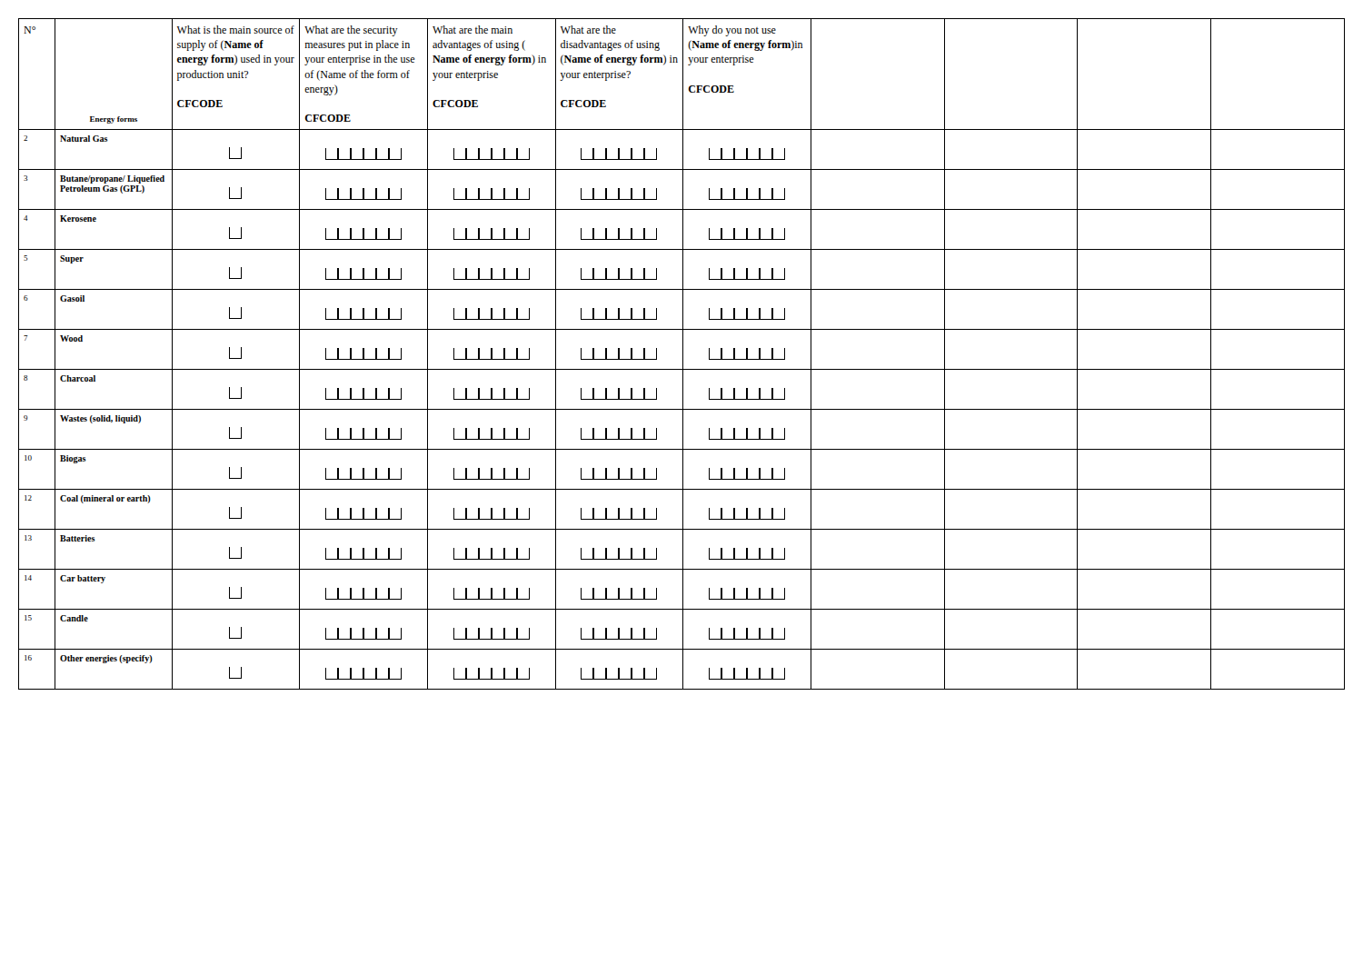| N° | Energy forms | What is the main source of supply of ( Name of energy form ) used in your production unit? CFCODE | What are the security measures put in place in your enterprise in the use of (Name of the form of energy) CFCODE | What are the main advantages of using ( Name of energy form ) in your enterprise CFCODE | What are the disadvantages of using ( Name of energy form ) in your enterprise? CFCODE | Why do you not use ( Name of energy form )in your enterprise CFCODE | | | | |
| --- | --- | --- | --- | --- | --- | --- | --- | --- | --- | --- |
| 2 | Natural Gas | | | | | | | | | |
| 3 | Butane/propane/ Liquefied Petroleum Gas (GPL) | | | | | | | | | |
| 4 | Kerosene | | | | | | | | | |
| 5 | Super | | | | | | | | | |
| 6 | Gasoil | | | | | | | | | |
| 7 | Wood | | | | | | | | | |
| 8 | Charcoal | | | | | | | | | |
| 9 | Wastes (solid, liquid) | | | | | | | | | |
| 10 | Biogas | | | | | | | | | |
| 12 | Coal (mineral or earth) | | | | | | | | | |
| 13 | Batteries | | | | | | | | | |
| 14 | Car battery | | | | | | | | | |
| 15 | Candle | | | | | | | | | |
| 16 | Other energies (specify) | | | | | | | | | |